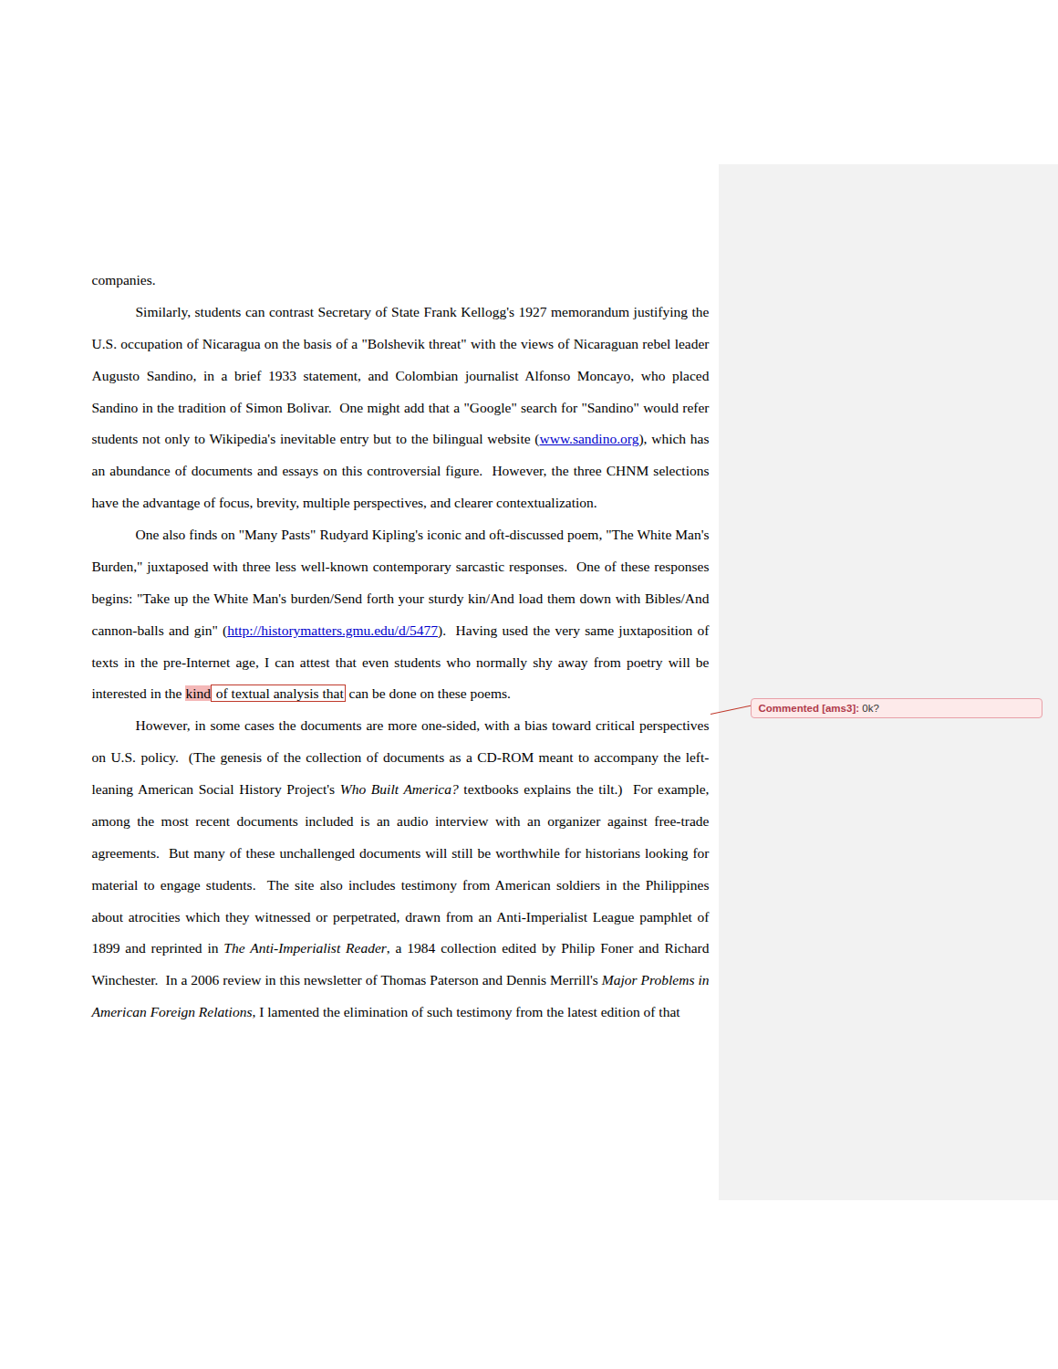companies.
Similarly, students can contrast Secretary of State Frank Kellogg's 1927 memorandum justifying the U.S. occupation of Nicaragua on the basis of a "Bolshevik threat" with the views of Nicaraguan rebel leader Augusto Sandino, in a brief 1933 statement, and Colombian journalist Alfonso Moncayo, who placed Sandino in the tradition of Simon Bolivar. One might add that a "Google" search for "Sandino" would refer students not only to Wikipedia's inevitable entry but to the bilingual website (www.sandino.org), which has an abundance of documents and essays on this controversial figure. However, the three CHNM selections have the advantage of focus, brevity, multiple perspectives, and clearer contextualization.
One also finds on "Many Pasts" Rudyard Kipling's iconic and oft-discussed poem, "The White Man's Burden," juxtaposed with three less well-known contemporary sarcastic responses. One of these responses begins: "Take up the White Man's burden/Send forth your sturdy kin/And load them down with Bibles/And cannon-balls and gin" (http://historymatters.gmu.edu/d/5477). Having used the very same juxtaposition of texts in the pre-Internet age, I can attest that even students who normally shy away from poetry will be interested in the kind of textual analysis that can be done on these poems.
However, in some cases the documents are more one-sided, with a bias toward critical perspectives on U.S. policy. (The genesis of the collection of documents as a CD-ROM meant to accompany the left-leaning American Social History Project's Who Built America? textbooks explains the tilt.) For example, among the most recent documents included is an audio interview with an organizer against free-trade agreements. But many of these unchallenged documents will still be worthwhile for historians looking for material to engage students. The site also includes testimony from American soldiers in the Philippines about atrocities which they witnessed or perpetrated, drawn from an Anti-Imperialist League pamphlet of 1899 and reprinted in The Anti-Imperialist Reader, a 1984 collection edited by Philip Foner and Richard Winchester. In a 2006 review in this newsletter of Thomas Paterson and Dennis Merrill's Major Problems in American Foreign Relations, I lamented the elimination of such testimony from the latest edition of that
Commented [ams3]: 0k?